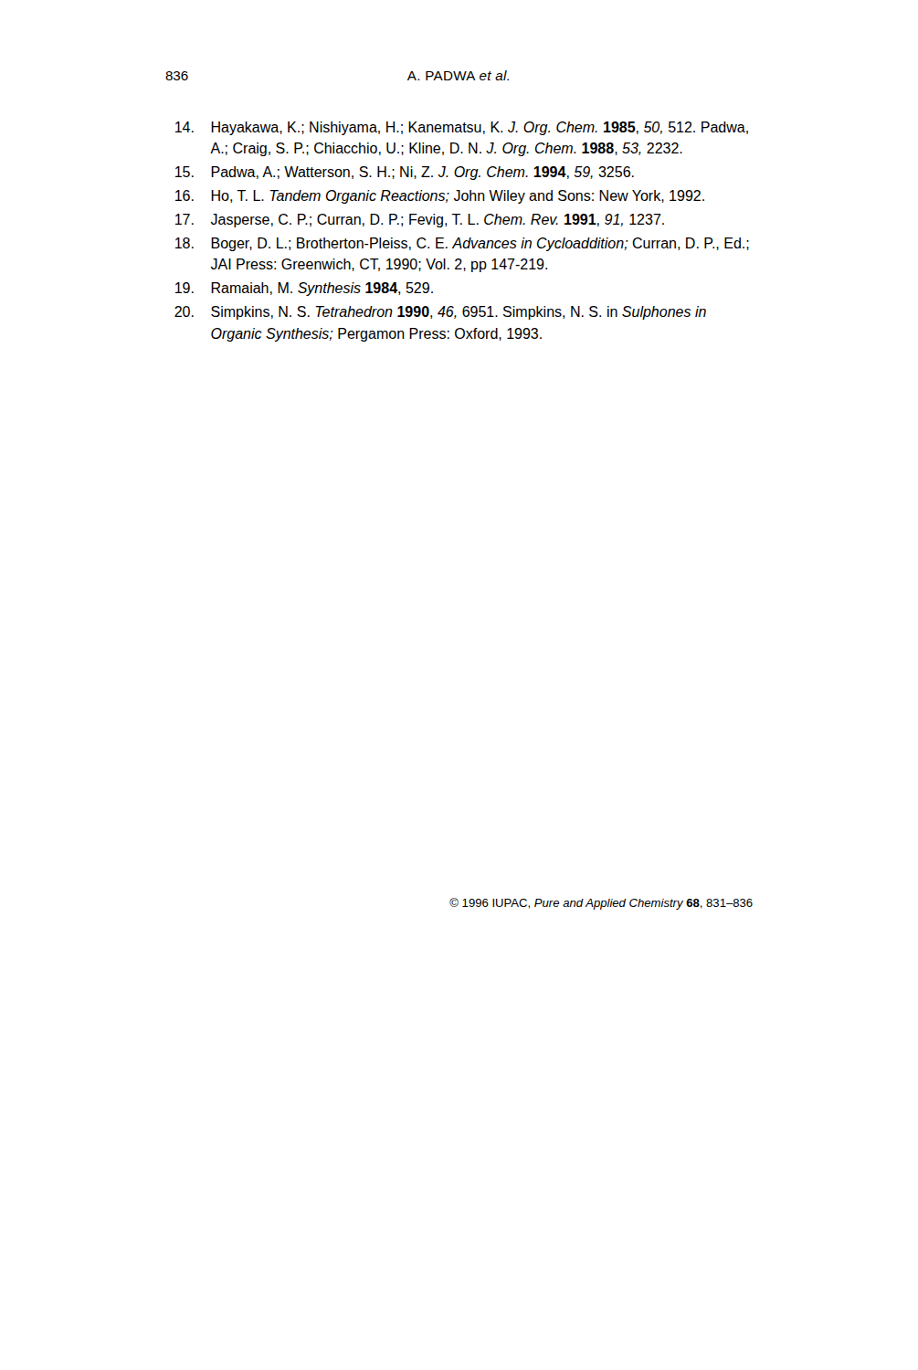836
A. PADWA et al.
14. Hayakawa, K.; Nishiyama, H.; Kanematsu, K. J. Org. Chem. 1985, 50, 512. Padwa, A.; Craig, S. P.; Chiacchio, U.; Kline, D. N. J. Org. Chem. 1988, 53, 2232.
15. Padwa, A.; Watterson, S. H.; Ni, Z. J. Org. Chem. 1994, 59, 3256.
16. Ho, T. L. Tandem Organic Reactions; John Wiley and Sons: New York, 1992.
17. Jasperse, C. P.; Curran, D. P.; Fevig, T. L. Chem. Rev. 1991, 91, 1237.
18. Boger, D. L.; Brotherton-Pleiss, C. E. Advances in Cycloaddition; Curran, D. P., Ed.; JAI Press: Greenwich, CT, 1990; Vol. 2, pp 147-219.
19. Ramaiah, M. Synthesis 1984, 529.
20. Simpkins, N. S. Tetrahedron 1990, 46, 6951. Simpkins, N. S. in Sulphones in Organic Synthesis; Pergamon Press: Oxford, 1993.
© 1996 IUPAC, Pure and Applied Chemistry 68, 831–836